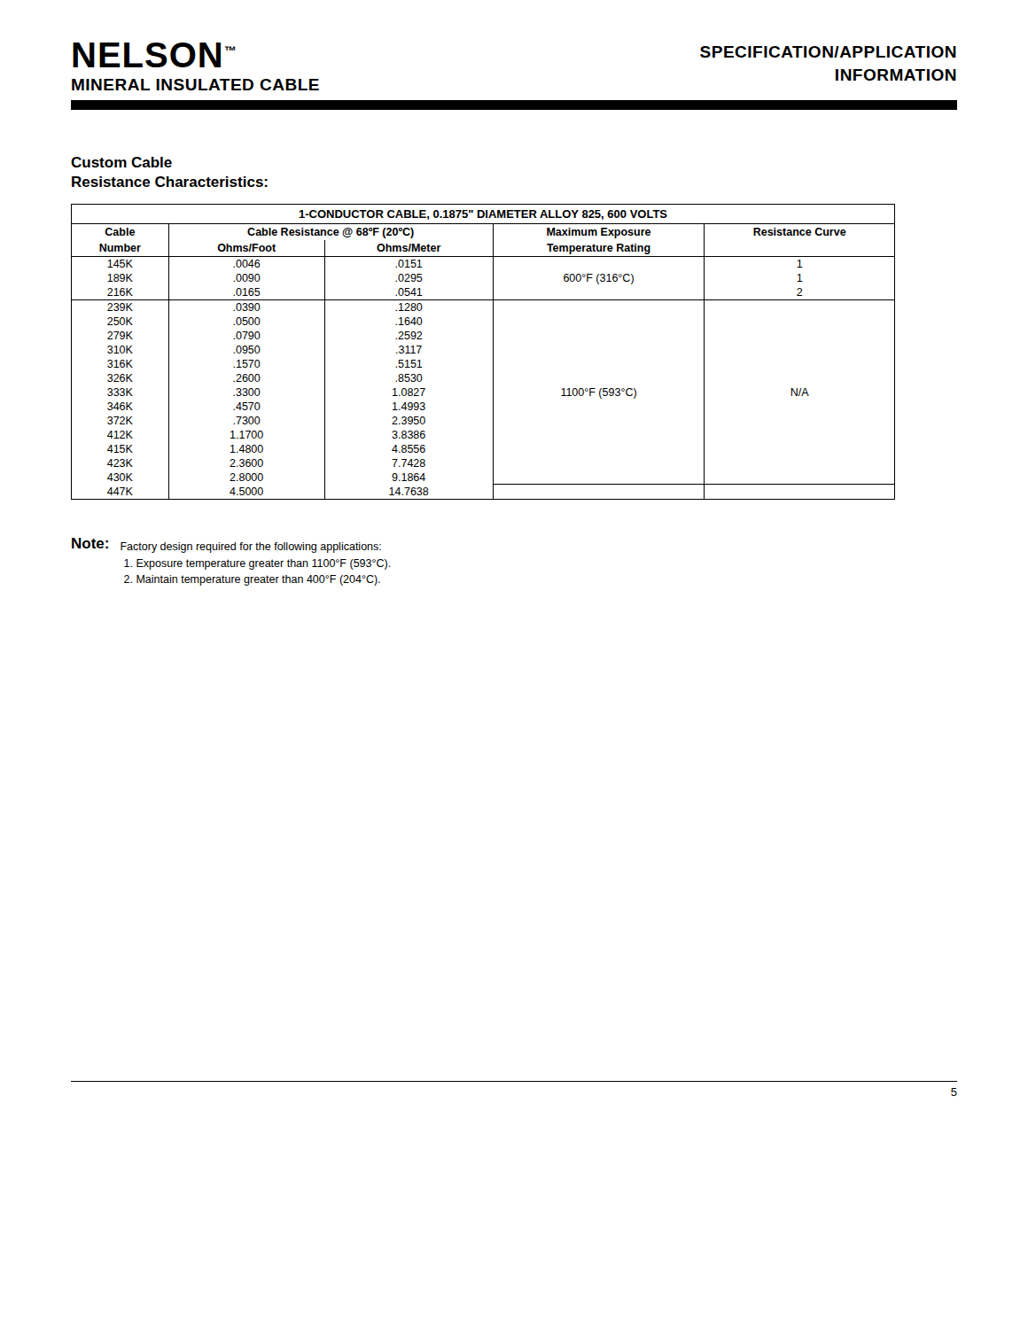NELSON™
MINERAL INSULATED CABLE
SPECIFICATION/APPLICATION
INFORMATION
Custom Cable
Resistance Characteristics:
| 1-CONDUCTOR CABLE, 0.1875" DIAMETER ALLOY 825, 600 VOLTS |
| --- |
| Cable | Cable Resistance @ 68ºF (20ºC) | Maximum Exposure | Resistance Curve |
| Number | Ohms/Foot | Ohms/Meter | Temperature Rating | |
| 145K | .0046 | .0151 | 600°F (316°C) | 1 |
| 189K | .0090 | .0295 | 1 |
| 216K | .0165 | .0541 | 2 |
| 239K | .0390 | .1280 | 1100°F (593°C) | N/A |
| 250K | .0500 | .1640 |
| 279K | .0790 | .2592 |
| 310K | .0950 | .3117 |
| 316K | .1570 | .5151 |
| 326K | .2600 | .8530 |
| 333K | .3300 | 1.0827 |
| 346K | .4570 | 1.4993 |
| 372K | .7300 | 2.3950 |
| 412K | 1.1700 | 3.8386 |
| 415K | 1.4800 | 4.8556 |
| 423K | 2.3600 | 7.7428 |
| 430K | 2.8000 | 9.1864 |
| 447K | 4.5000 | 14.7638 | | |
Note:
Factory design required for the following applications:
Exposure temperature greater than 1100°F (593°C).
Maintain temperature greater than 400°F (204°C).
5